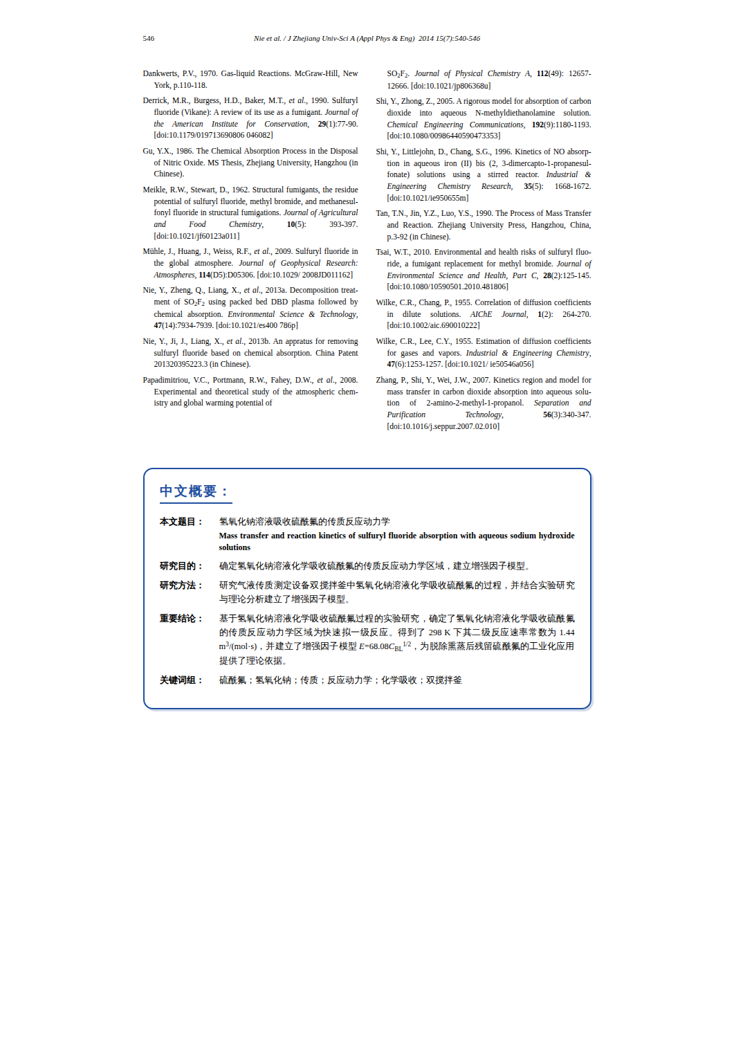546
Nie et al. / J Zhejiang Univ-Sci A (Appl Phys & Eng) 2014 15(7):540-546
Dankwerts, P.V., 1970. Gas-liquid Reactions. McGraw-Hill, New York, p.110-118.
Derrick, M.R., Burgess, H.D., Baker, M.T., et al., 1990. Sulfuryl fluoride (Vikane): A review of its use as a fumigant. Journal of the American Institute for Conservation, 29(1):77-90. [doi:10.1179/019713690806 046082]
Gu, Y.X., 1986. The Chemical Absorption Process in the Disposal of Nitric Oxide. MS Thesis, Zhejiang University, Hangzhou (in Chinese).
Meikle, R.W., Stewart, D., 1962. Structural fumigants, the residue potential of sulfuryl fluoride, methyl bromide, and methanesulfonyl fluoride in structural fumigations. Journal of Agricultural and Food Chemistry, 10(5): 393-397. [doi:10.1021/jf60123a011]
Mühle, J., Huang, J., Weiss, R.F., et al., 2009. Sulfuryl fluoride in the global atmosphere. Journal of Geophysical Research: Atmospheres, 114(D5):D05306. [doi:10.1029/ 2008JD011162]
Nie, Y., Zheng, Q., Liang, X., et al., 2013a. Decomposition treatment of SO2F2 using packed bed DBD plasma followed by chemical absorption. Environmental Science & Technology, 47(14):7934-7939. [doi:10.1021/es400 786p]
Nie, Y., Ji, J., Liang, X., et al., 2013b. An appratus for removing sulfuryl fluoride based on chemical absorption. China Patent 201320395223.3 (in Chinese).
Papadimitriou, V.C., Portmann, R.W., Fahey, D.W., et al., 2008. Experimental and theoretical study of the atmospheric chemistry and global warming potential of
SO2F2. Journal of Physical Chemistry A, 112(49): 12657-12666. [doi:10.1021/jp806368u]
Shi, Y., Zhong, Z., 2005. A rigorous model for absorption of carbon dioxide into aqueous N-methyldiethanolamine solution. Chemical Engineering Communications, 192(9):1180-1193. [doi:10.1080/00986440590473353]
Shi, Y., Littlejohn, D., Chang, S.G., 1996. Kinetics of NO absorption in aqueous iron (II) bis (2, 3-dimercapto-1-propanesulfonate) solutions using a stirred reactor. Industrial & Engineering Chemistry Research, 35(5): 1668-1672. [doi:10.1021/ie950655m]
Tan, T.N., Jin, Y.Z., Luo, Y.S., 1990. The Process of Mass Transfer and Reaction. Zhejiang University Press, Hangzhou, China, p.3-92 (in Chinese).
Tsai, W.T., 2010. Environmental and health risks of sulfuryl fluoride, a fumigant replacement for methyl bromide. Journal of Environmental Science and Health, Part C, 28(2):125-145. [doi:10.1080/10590501.2010.481806]
Wilke, C.R., Chang, P., 1955. Correlation of diffusion coefficients in dilute solutions. AIChE Journal, 1(2): 264-270. [doi:10.1002/aic.690010222]
Wilke, C.R., Lee, C.Y., 1955. Estimation of diffusion coefficients for gases and vapors. Industrial & Engineering Chemistry, 47(6):1253-1257. [doi:10.1021/ ie50546a056]
Zhang, P., Shi, Y., Wei, J.W., 2007. Kinetics region and model for mass transfer in carbon dioxide absorption into aqueous solution of 2-amino-2-methyl-1-propanol. Separation and Purification Technology, 56(3):340-347. [doi:10.1016/j.seppur.2007.02.010]
中文概要：
本文题目：
氢氧化钠溶液吸收硫酰氟的传质反应动力学 Mass transfer and reaction kinetics of sulfuryl fluoride absorption with aqueous sodium hydroxide solutions
研究目的：
确定氢氧化钠溶液化学吸收硫酰氟的传质反应动力学区域，建立增强因子模型。
研究方法：
研究气液传质测定设备双搅拌釜中氢氧化钠溶液化学吸收硫酰氟的过程，并结合实验研究与理论分析建立了增强因子模型。
重要结论：
基于氢氧化钠溶液化学吸收硫酰氟过程的实验研究，确定了氢氧化钠溶液化学吸收硫酰氟的传质反应动力学区域为快速拟一级反应。得到了 298 K 下其二级反应速率常数为 1.44 m3/(mol·s)，并建立了增强因子模型 E=68.08CBL1/2，为脱除熏蒸后残留硫酰氟的工业化应用提供了理论依据。
关键词组：
硫酰氟；氢氧化钠；传质；反应动力学；化学吸收；双搅拌釜